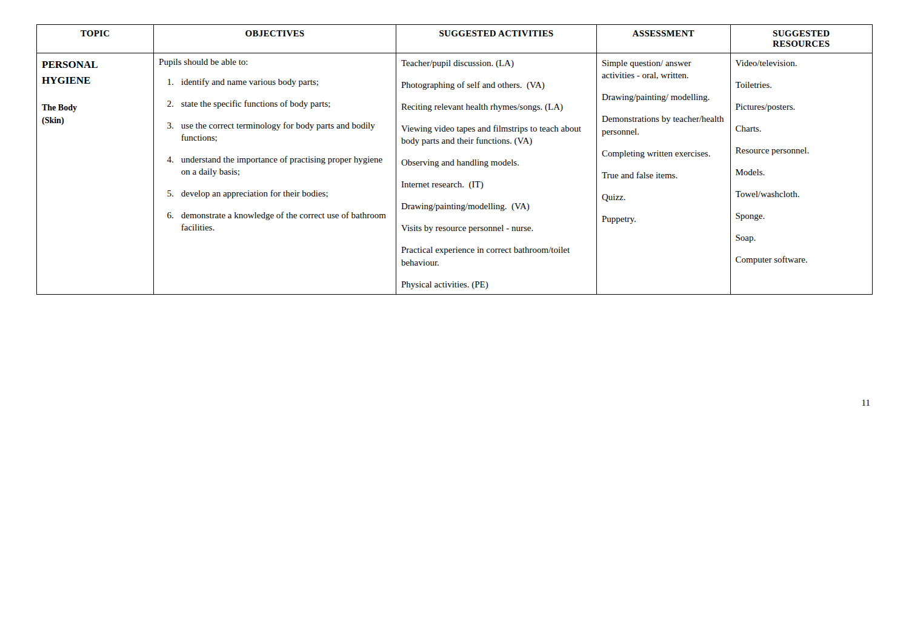| TOPIC | OBJECTIVES | SUGGESTED ACTIVITIES | ASSESSMENT | SUGGESTED RESOURCES |
| --- | --- | --- | --- | --- |
| PERSONAL HYGIENE The Body (Skin) | Pupils should be able to: identify and name various body parts; state the specific functions of body parts; use the correct terminology for body parts and bodily functions; understand the importance of practising proper hygiene on a daily basis; develop an appreciation for their bodies; demonstrate a knowledge of the correct use of bathroom facilities. | Teacher/pupil discussion. (LA) Photographing of self and others. (VA) Reciting relevant health rhymes/songs. (LA) Viewing video tapes and filmstrips to teach about body parts and their functions. (VA) Observing and handling models. Internet research. (IT) Drawing/painting/modelling. (VA) Visits by resource personnel - nurse. Practical experience in correct bathroom/toilet behaviour. Physical activities. (PE) | Simple question/ answer activities - oral, written. Drawing/painting/ modelling. Demonstrations by teacher/health personnel. Completing written exercises. True and false items. Quizz. Puppetry. | Video/television. Toiletries. Pictures/posters. Charts. Resource personnel. Models. Towel/washcloth. Sponge. Soap. Computer software. |
11